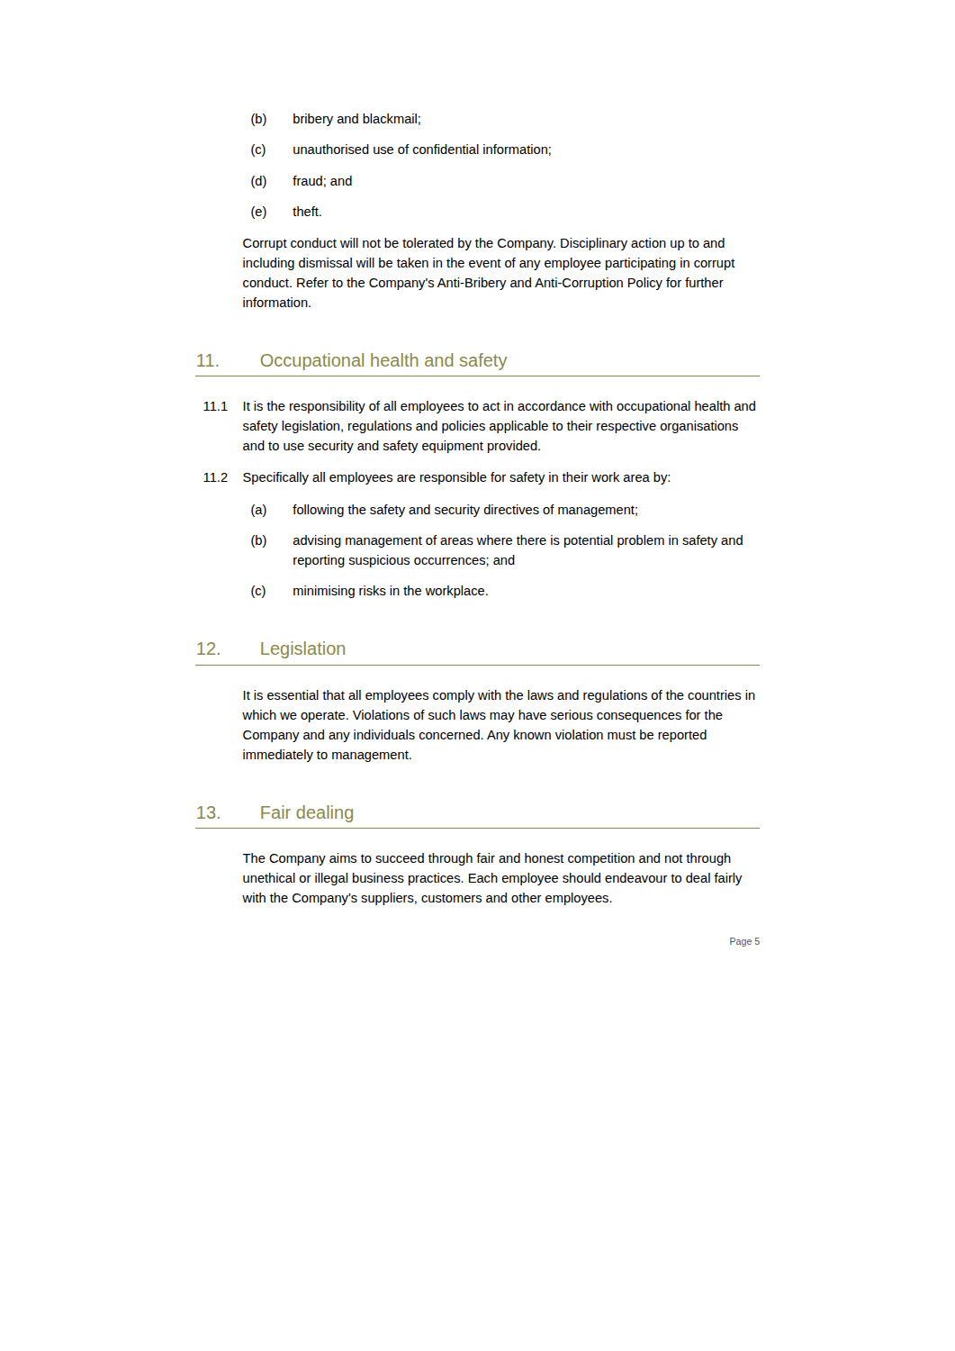(b)
bribery and blackmail;
(c)
unauthorised use of confidential information;
(d)
fraud; and
(e)
theft.
Corrupt conduct will not be tolerated by the Company. Disciplinary action up to and including dismissal will be taken in the event of any employee participating in corrupt conduct. Refer to the Company's Anti-Bribery and Anti-Corruption Policy for further information.
11. Occupational health and safety
11.1
It is the responsibility of all employees to act in accordance with occupational health and safety legislation, regulations and policies applicable to their respective organisations and to use security and safety equipment provided.
11.2
Specifically all employees are responsible for safety in their work area by:
(a)
following the safety and security directives of management;
(b)
advising management of areas where there is potential problem in safety and reporting suspicious occurrences; and
(c)
minimising risks in the workplace.
12. Legislation
It is essential that all employees comply with the laws and regulations of the countries in which we operate. Violations of such laws may have serious consequences for the Company and any individuals concerned. Any known violation must be reported immediately to management.
13. Fair dealing
The Company aims to succeed through fair and honest competition and not through unethical or illegal business practices. Each employee should endeavour to deal fairly with the Company's suppliers, customers and other employees.
Page 5